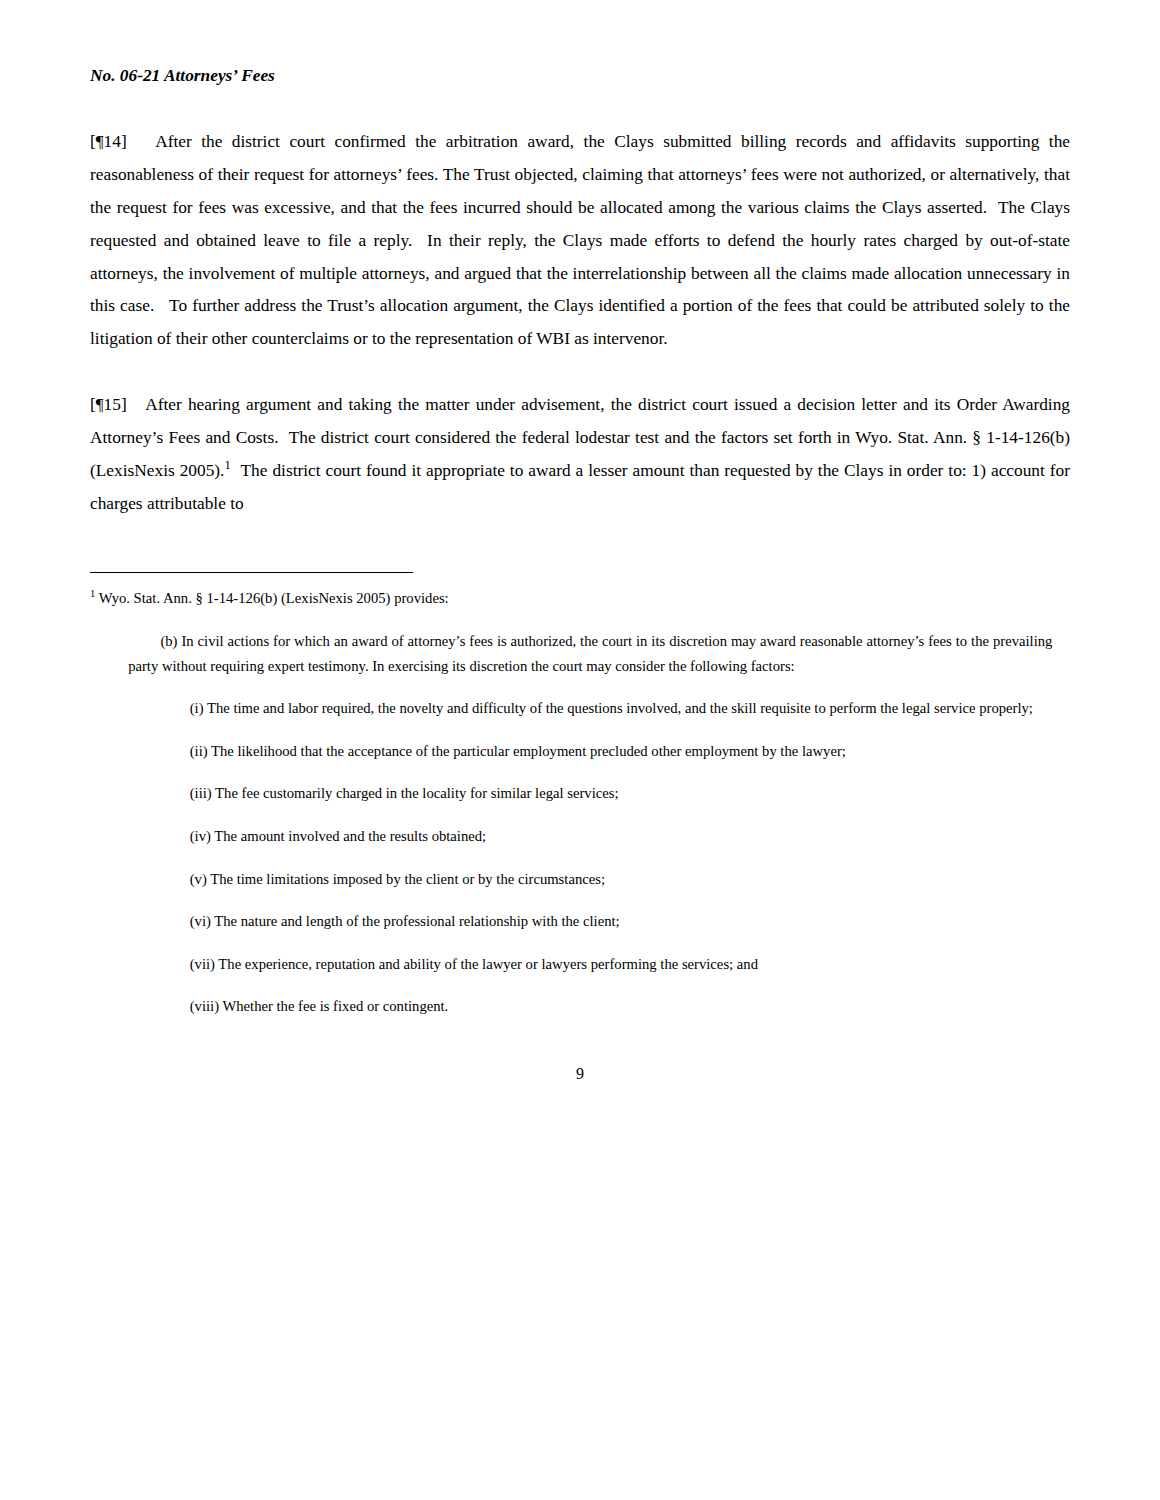No. 06-21 Attorneys’ Fees
[¶14] After the district court confirmed the arbitration award, the Clays submitted billing records and affidavits supporting the reasonableness of their request for attorneys’ fees. The Trust objected, claiming that attorneys’ fees were not authorized, or alternatively, that the request for fees was excessive, and that the fees incurred should be allocated among the various claims the Clays asserted. The Clays requested and obtained leave to file a reply. In their reply, the Clays made efforts to defend the hourly rates charged by out-of-state attorneys, the involvement of multiple attorneys, and argued that the interrelationship between all the claims made allocation unnecessary in this case. To further address the Trust’s allocation argument, the Clays identified a portion of the fees that could be attributed solely to the litigation of their other counterclaims or to the representation of WBI as intervenor.
[¶15] After hearing argument and taking the matter under advisement, the district court issued a decision letter and its Order Awarding Attorney’s Fees and Costs. The district court considered the federal lodestar test and the factors set forth in Wyo. Stat. Ann. § 1-14-126(b) (LexisNexis 2005).1 The district court found it appropriate to award a lesser amount than requested by the Clays in order to: 1) account for charges attributable to
1 Wyo. Stat. Ann. § 1-14-126(b) (LexisNexis 2005) provides:
(b) In civil actions for which an award of attorney’s fees is authorized, the court in its discretion may award reasonable attorney’s fees to the prevailing party without requiring expert testimony. In exercising its discretion the court may consider the following factors:
(i) The time and labor required, the novelty and difficulty of the questions involved, and the skill requisite to perform the legal service properly;
(ii) The likelihood that the acceptance of the particular employment precluded other employment by the lawyer;
(iii) The fee customarily charged in the locality for similar legal services;
(iv) The amount involved and the results obtained;
(v) The time limitations imposed by the client or by the circumstances;
(vi) The nature and length of the professional relationship with the client;
(vii) The experience, reputation and ability of the lawyer or lawyers performing the services; and
(viii) Whether the fee is fixed or contingent.
9